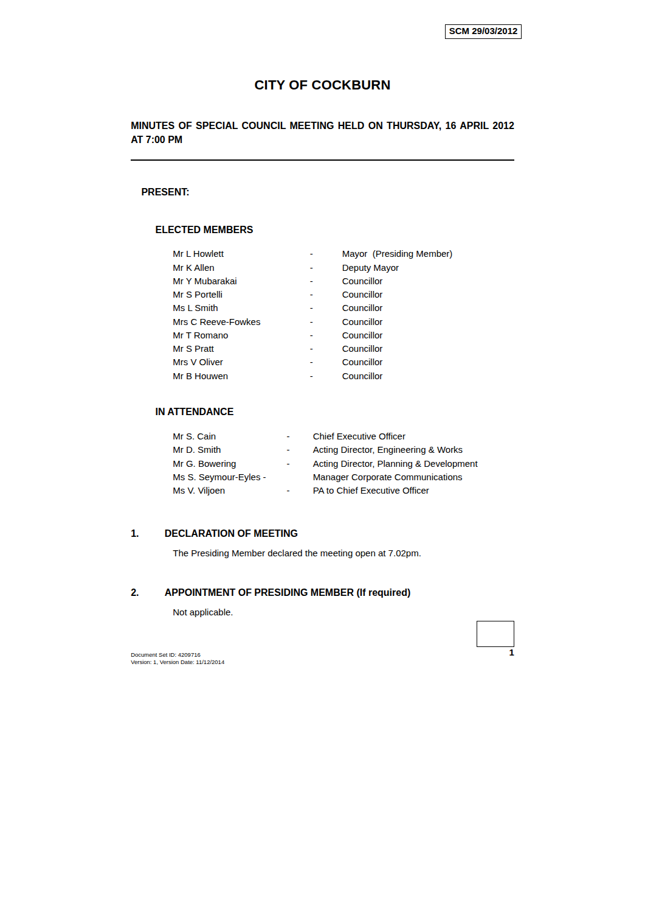SCM 29/03/2012
CITY OF COCKBURN
MINUTES OF SPECIAL COUNCIL MEETING HELD ON THURSDAY, 16 APRIL 2012 AT 7:00 PM
PRESENT:
ELECTED MEMBERS
| Mr L Howlett | - | Mayor (Presiding Member) |
| Mr K Allen | - | Deputy Mayor |
| Mr Y Mubarakai | - | Councillor |
| Mr S Portelli | - | Councillor |
| Ms L Smith | - | Councillor |
| Mrs C Reeve-Fowkes | - | Councillor |
| Mr T Romano | - | Councillor |
| Mr S Pratt | - | Councillor |
| Mrs V Oliver | - | Councillor |
| Mr B Houwen | - | Councillor |
IN ATTENDANCE
| Mr S. Cain | - | Chief Executive Officer |
| Mr D. Smith | - | Acting Director, Engineering & Works |
| Mr G. Bowering | - | Acting Director, Planning & Development |
| Ms S. Seymour-Eyles - | | Manager Corporate Communications |
| Ms V. Viljoen | - | PA to Chief Executive Officer |
1. DECLARATION OF MEETING
The Presiding Member declared the meeting open at 7.02pm.
2. APPOINTMENT OF PRESIDING MEMBER (If required)
Not applicable.
1
Document Set ID: 4209716
Version: 1, Version Date: 11/12/2014